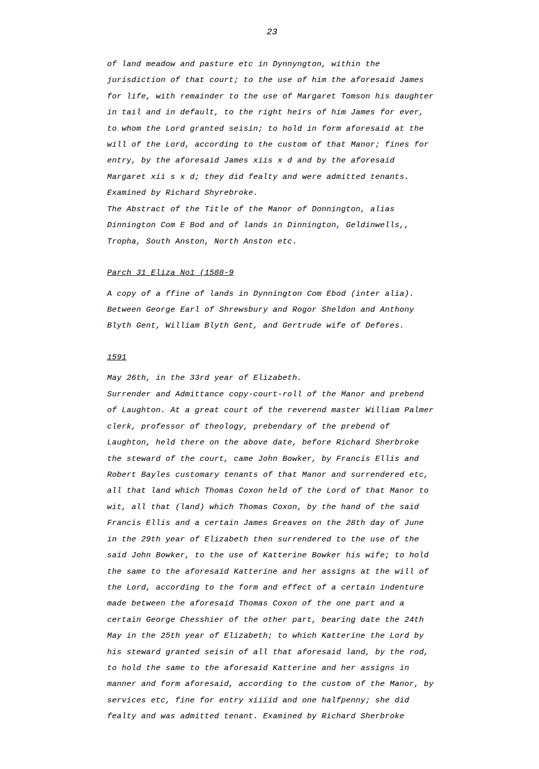23
of land meadow and pasture etc in Dynnyngton, within the jurisdiction of that court; to the use of him the aforesaid James for life, with remainder to the use of Margaret Tomson his daughter in tail and in default, to the right heirs of him James for ever, to whom the Lord granted seisin; to hold in form aforesaid at the will of the Lord, according to the custom of that Manor; fines for entry, by the aforesaid James xiis x d and by the aforesaid Margaret xii s x d; they did fealty and were admitted tenants. Examined by Richard Shyrebroke.
The Abstract of the Title of the Manor of Donnington, alias Dinnington Com E Bod and of lands in Dinnington, Geldinwells,, Tropha, South Anston, North Anston etc.
Parch 31 Eliza No1 (1588-9
A copy of a ffine of lands in Dynnington Com Ebod (inter alia). Between George Earl of Shrewsbury and Rogor Sheldon and Anthony Blyth Gent, William Blyth Gent, and Gertrude wife of Defores.
1591
May 26th, in the 33rd year of Elizabeth.
Surrender and Admittance copy-court-roll of the Manor and prebend of Laughton. At a great court of the reverend master William Palmer clerk, professor of theology, prebendary of the prebend of Laughton, held there on the above date, before Richard Sherbroke the steward of the court, came John Bowker, by Francis Ellis and Robert Bayles customary tenants of that Manor and surrendered etc, all that land which Thomas Coxon held of the Lord of that Manor to wit, all that (land) which Thomas Coxon, by the hand of the said Francis Ellis and a certain James Greaves on the 28th day of June in the 29th year of Elizabeth then surrendered to the use of the said John Bowker, to the use of Katterine Bowker his wife; to hold the same to the aforesaid Katterine and her assigns at the will of the Lord, according to the form and effect of a certain indenture made between the aforesaid Thomas Coxon of the one part and a certain George Chesshier of the other part, bearing date the 24th May in the 25th year of Elizabeth; to which Katterine the Lord by his steward granted seisin of all that aforesaid land, by the rod, to hold the same to the aforesaid Katterine and her assigns in manner and form aforesaid, according to the custom of the Manor, by services etc, fine for entry xiiiid and one halfpenny; she did fealty and was admitted tenant. Examined by Richard Sherbroke